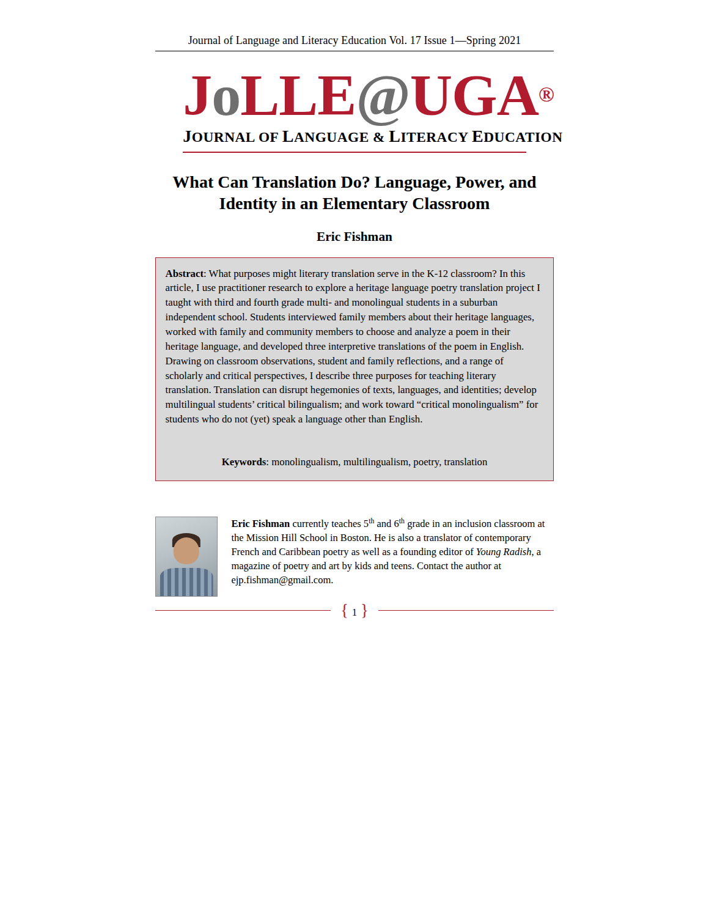Journal of Language and Literacy Education Vol. 17 Issue 1—Spring 2021
JoLLE@UGA®
JOURNAL OF LANGUAGE & LITERACY EDUCATION
What Can Translation Do? Language, Power, and Identity in an Elementary Classroom
Eric Fishman
Abstract: What purposes might literary translation serve in the K-12 classroom? In this article, I use practitioner research to explore a heritage language poetry translation project I taught with third and fourth grade multi- and monolingual students in a suburban independent school. Students interviewed family members about their heritage languages, worked with family and community members to choose and analyze a poem in their heritage language, and developed three interpretive translations of the poem in English. Drawing on classroom observations, student and family reflections, and a range of scholarly and critical perspectives, I describe three purposes for teaching literary translation. Translation can disrupt hegemonies of texts, languages, and identities; develop multilingual students’ critical bilingualism; and work toward “critical monolingualism” for students who do not (yet) speak a language other than English.
Keywords: monolingualism, multilingualism, poetry, translation
Eric Fishman currently teaches 5th and 6th grade in an inclusion classroom at the Mission Hill School in Boston. He is also a translator of contemporary French and Caribbean poetry as well as a founding editor of Young Radish, a magazine of poetry and art by kids and teens. Contact the author at ejp.fishman@gmail.com.
{ 1 }